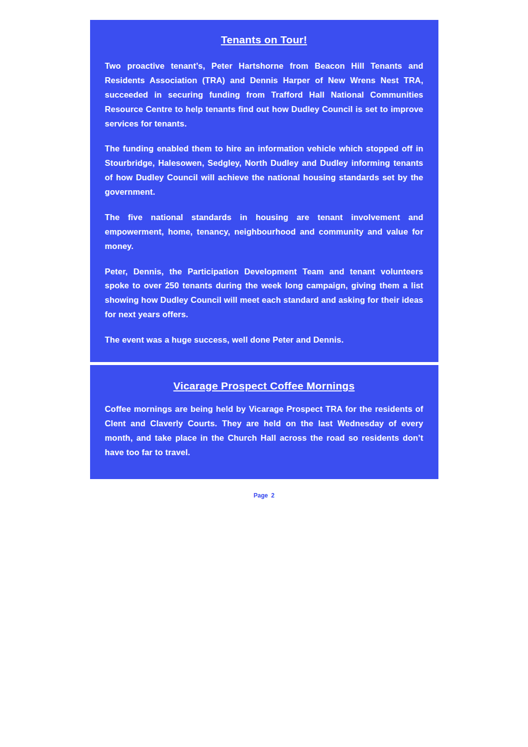Tenants on Tour!
Two proactive tenant’s, Peter Hartshorne from Beacon Hill Tenants and Residents Association (TRA) and Dennis Harper of New Wrens Nest TRA, succeeded in securing funding from Trafford Hall National Communities Resource Centre to help tenants find out how Dudley Council is set to improve services for tenants.
The funding enabled them to hire an information vehicle which stopped off in Stourbridge, Halesowen, Sedgley, North Dudley and Dudley informing tenants of how Dudley Council will achieve the national housing standards set by the government.
The five national standards in housing are tenant involvement and empowerment, home, tenancy, neighbourhood and community and value for money.
Peter, Dennis, the Participation Development Team and tenant volunteers spoke to over 250 tenants during the week long campaign, giving them a list showing how Dudley Council will meet each standard and asking for their ideas for next years offers.
The event was a huge success, well done Peter and Dennis.
Vicarage Prospect Coffee Mornings
Coffee mornings are being held by Vicarage Prospect TRA for the residents of Clent and Claverly Courts. They are held on the last Wednesday of every month, and take place in the Church Hall across the road so residents don’t have too far to travel.
Page 2